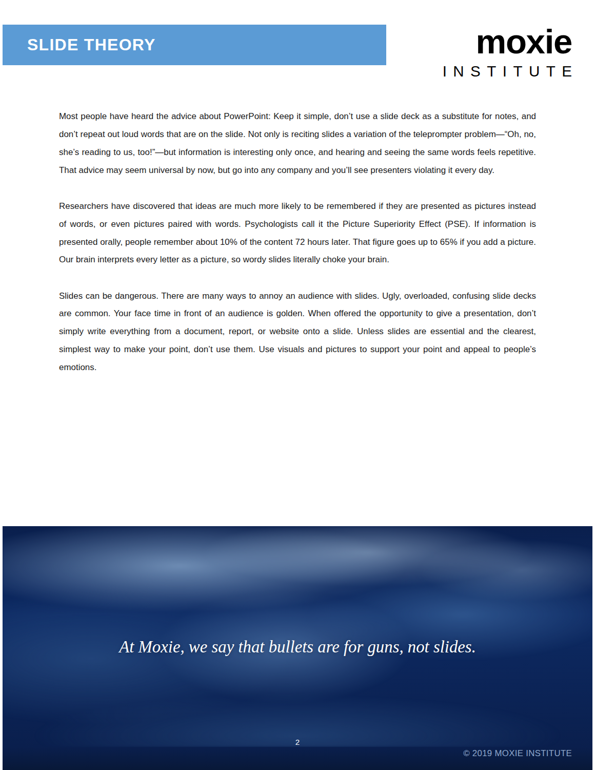Slide Theory
moxie
INSTITUTE
Most people have heard the advice about PowerPoint: Keep it simple, don’t use a slide deck as a substitute for notes, and don’t repeat out loud words that are on the slide. Not only is reciting slides a variation of the teleprompter problem—“Oh, no, she’s reading to us, too!”—but information is interesting only once, and hearing and seeing the same words feels repetitive. That advice may seem universal by now, but go into any company and you’ll see presenters violating it every day.
Researchers have discovered that ideas are much more likely to be remembered if they are presented as pictures instead of words, or even pictures paired with words. Psychologists call it the Picture Superiority Effect (PSE). If information is presented orally, people remember about 10% of the content 72 hours later. That figure goes up to 65% if you add a picture. Our brain interprets every letter as a picture, so wordy slides literally choke your brain.
Slides can be dangerous. There are many ways to annoy an audience with slides. Ugly, overloaded, confusing slide decks are common. Your face time in front of an audience is golden. When offered the opportunity to give a presentation, don’t simply write everything from a document, report, or website onto a slide. Unless slides are essential and the clearest, simplest way to make your point, don’t use them. Use visuals and pictures to support your point and appeal to people’s emotions.
At Moxie, we say that bullets are for guns, not slides.
2 © 2019 MOXIE INSTITUTE